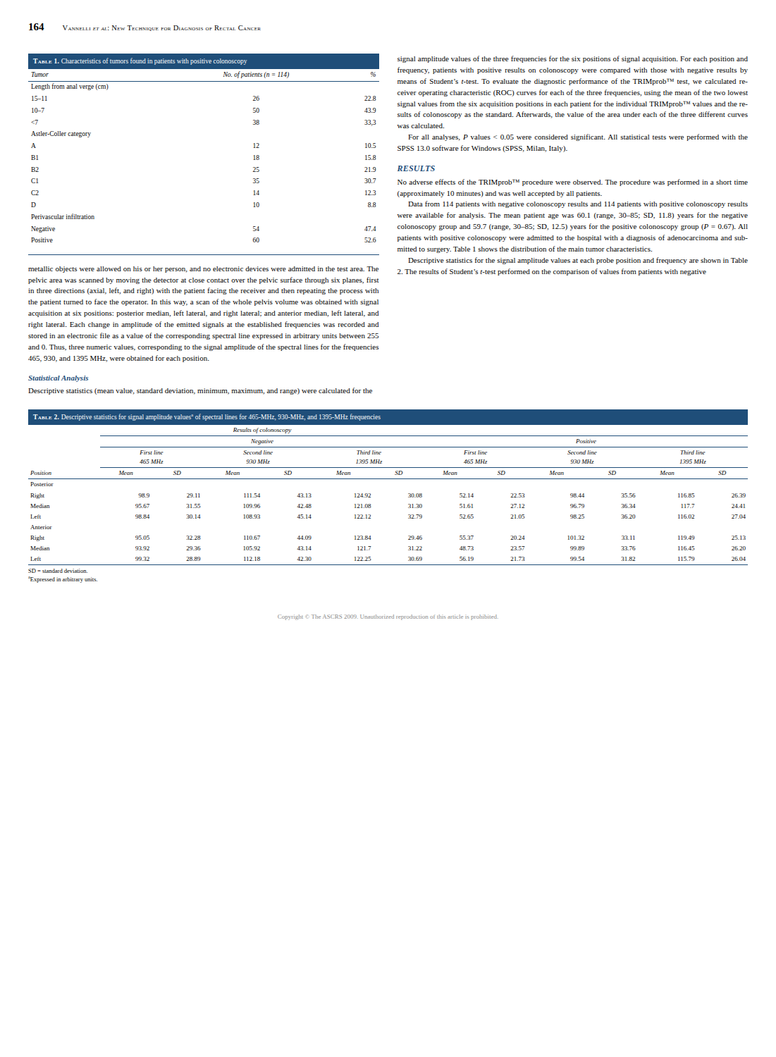164
Vannelli et al: New Technique for Diagnosis of Rectal Cancer
Table 1. Characteristics of tumors found in patients with positive colonoscopy
| Tumor | No. of patients (n = 114) | % |
| --- | --- | --- |
| Length from anal verge (cm) | | |
| 15–11 | 26 | 22.8 |
| 10–7 | 50 | 43.9 |
| <7 | 38 | 33,3 |
| Astler-Coller category | | |
| A | 12 | 10.5 |
| B1 | 18 | 15.8 |
| B2 | 25 | 21.9 |
| C1 | 35 | 30.7 |
| C2 | 14 | 12.3 |
| D | 10 | 8.8 |
| Perivascular infiltration | | |
| Negative | 54 | 47.4 |
| Positive | 60 | 52.6 |
metallic objects were allowed on his or her person, and no electronic devices were admitted in the test area. The pelvic area was scanned by moving the detector at close contact over the pelvic surface through six planes, first in three directions (axial, left, and right) with the patient facing the receiver and then repeating the process with the patient turned to face the operator. In this way, a scan of the whole pelvis volume was obtained with signal acquisition at six positions: posterior median, left lateral, and right lateral; and anterior median, left lateral, and right lateral. Each change in amplitude of the emitted signals at the established frequencies was recorded and stored in an electronic file as a value of the corresponding spectral line expressed in arbitrary units between 255 and 0. Thus, three numeric values, corresponding to the signal amplitude of the spectral lines for the frequencies 465, 930, and 1395 MHz, were obtained for each position.
Statistical Analysis
Descriptive statistics (mean value, standard deviation, minimum, maximum, and range) were calculated for the
signal amplitude values of the three frequencies for the six positions of signal acquisition. For each position and frequency, patients with positive results on colonoscopy were compared with those with negative results by means of Student’s t-test. To evaluate the diagnostic performance of the TRIMprob™ test, we calculated receiver operating characteristic (ROC) curves for each of the three frequencies, using the mean of the two lowest signal values from the six acquisition positions in each patient for the individual TRIMprob™ values and the results of colonoscopy as the standard. Afterwards, the value of the area under each of the three different curves was calculated.
For all analyses, P values < 0.05 were considered significant. All statistical tests were performed with the SPSS 13.0 software for Windows (SPSS, Milan, Italy).
Results
No adverse effects of the TRIMprob™ procedure were observed. The procedure was performed in a short time (approximately 10 minutes) and was well accepted by all patients.
Data from 114 patients with negative colonoscopy results and 114 patients with positive colonoscopy results were available for analysis. The mean patient age was 60.1 (range, 30–85; SD, 11.8) years for the negative colonoscopy group and 59.7 (range, 30–85; SD, 12.5) years for the positive colonoscopy group (P = 0.67). All patients with positive colonoscopy were admitted to the hospital with a diagnosis of adenocarcinoma and submitted to surgery. Table 1 shows the distribution of the main tumor characteristics.
Descriptive statistics for the signal amplitude values at each probe position and frequency are shown in Table 2. The results of Student’s t-test performed on the comparison of values from patients with negative
Table 2. Descriptive statistics for signal amplitude valuesa of spectral lines for 465-MHz, 930-MHz, and 1395-MHz frequencies
| | Results of colonoscopy | |
| --- | --- | --- |
| | Negative | Positive |
| | First line 465 MHz | Second line 930 MHz | Third line 1395 MHz | First line 465 MHz | Second line 930 MHz | Third line 1395 MHz |
| Position | Mean | SD | Mean | SD | Mean | SD | Mean | SD | Mean | SD | Mean | SD |
| Posterior | |
| Right | 98.9 | 29.11 | 111.54 | 43.13 | 124.92 | 30.08 | 52.14 | 22.53 | 98.44 | 35.56 | 116.85 | 26.39 |
| Median | 95.67 | 31.55 | 109.96 | 42.48 | 121.08 | 31.30 | 51.61 | 27.12 | 96.79 | 36.34 | 117.7 | 24.41 |
| Left | 98.84 | 30.14 | 108.93 | 45.14 | 122.12 | 32.79 | 52.65 | 21.05 | 98.25 | 36.20 | 116.02 | 27.04 |
| Anterior | |
| Right | 95.05 | 32.28 | 110.67 | 44.09 | 123.84 | 29.46 | 55.37 | 20.24 | 101.32 | 33.11 | 119.49 | 25.13 |
| Median | 93.92 | 29.36 | 105.92 | 43.14 | 121.7 | 31.22 | 48.73 | 23.57 | 99.89 | 33.76 | 116.45 | 26.20 |
| Left | 99.32 | 28.89 | 112.18 | 42.30 | 122.25 | 30.69 | 56.19 | 21.73 | 99.54 | 31.82 | 115.79 | 26.04 |
SD = standard deviation.
aExpressed in arbitrary units.
Copyright © The ASCRS 2009. Unauthorized reproduction of this article is prohibited.